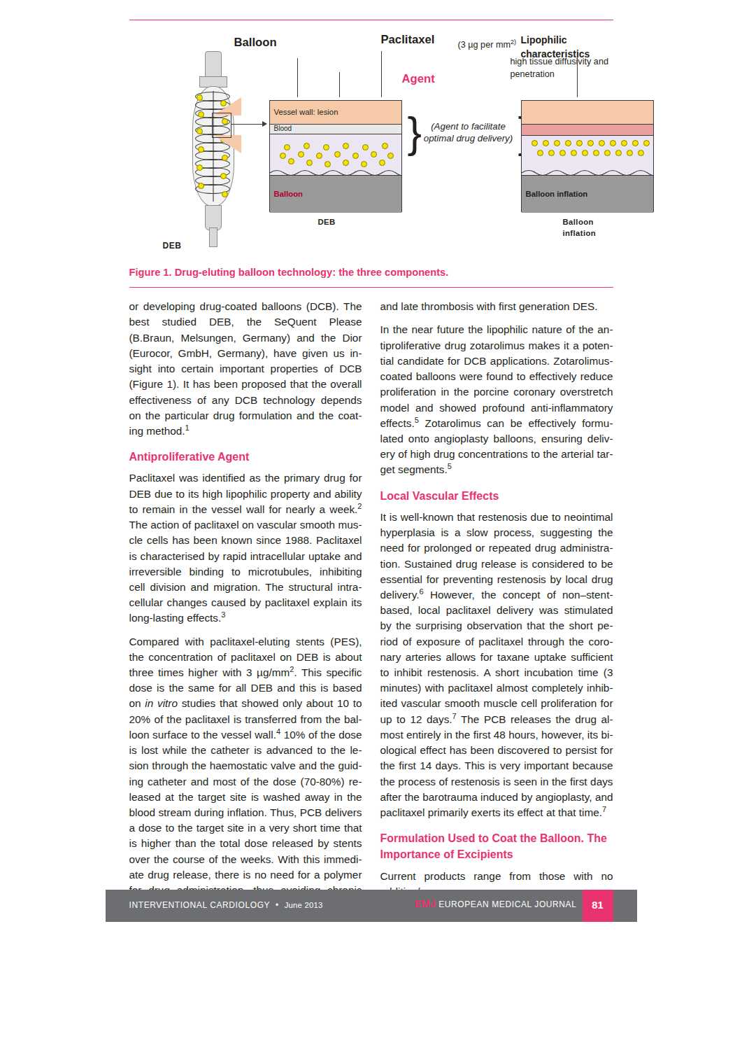Balloon
Paclitaxel
(3 µg per mm2)
Lipophilic characteristics
high tissue diffusivity and penetration
Agent
}
(Agent to facilitate optimal drug delivery)
}
DEB
Vessel wall: lesion
Blood
Balloon
DEB
Balloon inflation
Balloon inflation
Figure 1. Drug-eluting balloon technology: the three components.
or developing drug-coated balloons (DCB). The best studied DEB, the SeQuent Please (B.Braun, Melsungen, Germany) and the Dior (Eurocor, GmbH, Germany), have given us insight into certain important properties of DCB (Figure 1). It has been proposed that the overall effectiveness of any DCB technology depends on the particular drug formulation and the coating method.1
Antiproliferative Agent
Paclitaxel was identified as the primary drug for DEB due to its high lipophilic property and ability to remain in the vessel wall for nearly a week.2 The action of paclitaxel on vascular smooth muscle cells has been known since 1988. Paclitaxel is characterised by rapid intracellular uptake and irreversible binding to microtubules, inhibiting cell division and migration. The structural intracellular changes caused by paclitaxel explain its long-lasting effects.3
Compared with paclitaxel-eluting stents (PES), the concentration of paclitaxel on DEB is about three times higher with 3 µg/mm2. This specific dose is the same for all DEB and this is based on in vitro studies that showed only about 10 to 20% of the paclitaxel is transferred from the balloon surface to the vessel wall.4 10% of the dose is lost while the catheter is advanced to the lesion through the haemostatic valve and the guiding catheter and most of the dose (70-80%) released at the target site is washed away in the blood stream during inflation. Thus, PCB delivers a dose to the target site in a very short time that is higher than the total dose released by stents over the course of the weeks. With this immediate drug release, there is no need for a polymer for drug administration, thus avoiding chronic inflammation
and late thrombosis with first generation DES.
In the near future the lipophilic nature of the antiproliferative drug zotarolimus makes it a potential candidate for DCB applications. Zotarolimus-coated balloons were found to effectively reduce proliferation in the porcine coronary overstretch model and showed profound anti-inflammatory effects.5 Zotarolimus can be effectively formulated onto angioplasty balloons, ensuring delivery of high drug concentrations to the arterial target segments.5
Local Vascular Effects
It is well-known that restenosis due to neointimal hyperplasia is a slow process, suggesting the need for prolonged or repeated drug administration. Sustained drug release is considered to be essential for preventing restenosis by local drug delivery.6 However, the concept of non–stent-based, local paclitaxel delivery was stimulated by the surprising observation that the short period of exposure of paclitaxel through the coronary arteries allows for taxane uptake sufficient to inhibit restenosis. A short incubation time (3 minutes) with paclitaxel almost completely inhibited vascular smooth muscle cell proliferation for up to 12 days.7 The PCB releases the drug almost entirely in the first 48 hours, however, its biological effect has been discovered to persist for the first 14 days. This is very important because the process of restenosis is seen in the first days after the barotrauma induced by angioplasty, and paclitaxel primarily exerts its effect at that time.7
Formulation Used to Coat the Balloon. The Importance of Excipients
Current products range from those with no additive/
INTERVENTIONAL CARDIOLOGY • June 2013
EMJ EUROPEAN MEDICAL JOURNAL
81